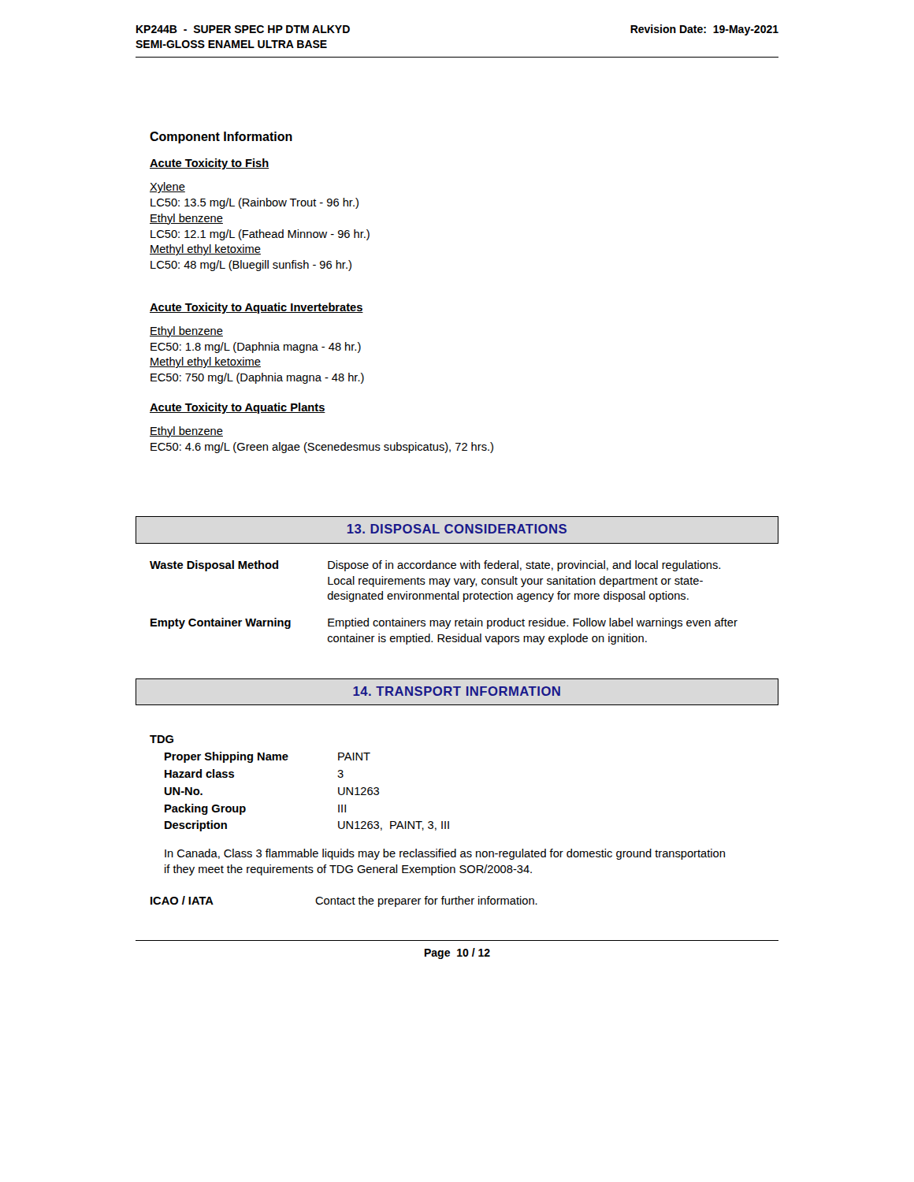KP244B - SUPER SPEC HP DTM ALKYD
SEMI-GLOSS ENAMEL ULTRA BASE
Revision Date: 19-May-2021
Component Information
Acute Toxicity to Fish
Xylene
LC50: 13.5 mg/L (Rainbow Trout - 96 hr.)
Ethyl benzene
LC50: 12.1 mg/L (Fathead Minnow - 96 hr.)
Methyl ethyl ketoxime
LC50: 48 mg/L (Bluegill sunfish - 96 hr.)
Acute Toxicity to Aquatic Invertebrates
Ethyl benzene
EC50: 1.8 mg/L (Daphnia magna - 48 hr.)
Methyl ethyl ketoxime
EC50: 750 mg/L (Daphnia magna - 48 hr.)
Acute Toxicity to Aquatic Plants
Ethyl benzene
EC50: 4.6 mg/L (Green algae (Scenedesmus subspicatus), 72 hrs.)
13. DISPOSAL CONSIDERATIONS
| Waste Disposal Method | Dispose of in accordance with federal, state, provincial, and local regulations. Local requirements may vary, consult your sanitation department or state-designated environmental protection agency for more disposal options. |
| Empty Container Warning | Emptied containers may retain product residue. Follow label warnings even after container is emptied. Residual vapors may explode on ignition. |
14. TRANSPORT INFORMATION
TDG
| Proper Shipping Name | PAINT |
| Hazard class | 3 |
| UN-No. | UN1263 |
| Packing Group | III |
| Description | UN1263, PAINT, 3, III |
In Canada, Class 3 flammable liquids may be reclassified as non-regulated for domestic ground transportation if they meet the requirements of TDG General Exemption SOR/2008-34.
ICAO / IATA
Contact the preparer for further information.
Page 10 / 12